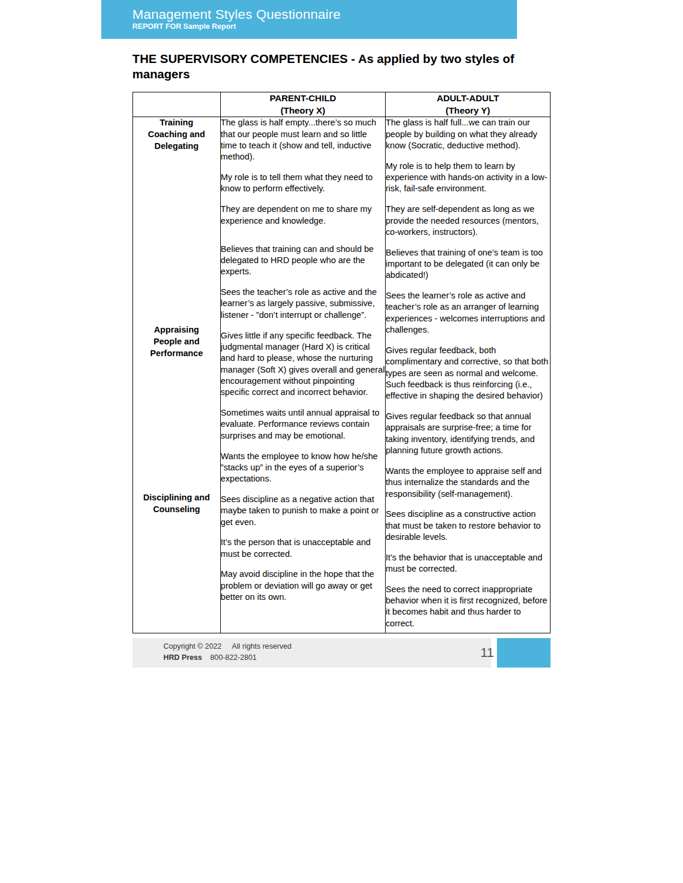Management Styles Questionnaire
REPORT FOR Sample Report
THE SUPERVISORY COMPETENCIES - As applied by two styles of managers
| | PARENT-CHILD (Theory X) | ADULT-ADULT (Theory Y) |
| Training Coaching and Delegating Appraising People and Performance Disciplining and Counseling | The glass is half empty...there’s so much that our people must learn and so little time to teach it (show and tell, inductive method). My role is to tell them what they need to know to perform effectively. They are dependent on me to share my experience and knowledge. Believes that training can and should be delegated to HRD people who are the experts. Sees the teacher’s role as active and the learner’s as largely passive, submissive, listener - ”don’t interrupt or challenge”. Gives little if any specific feedback. The judgmental manager (Hard X) is critical and hard to please, whose the nurturing manager (Soft X) gives overall and general encouragement without pinpointing specific correct and incorrect behavior. Sometimes waits until annual appraisal to evaluate. Performance reviews contain surprises and may be emotional. Wants the employee to know how he/she ”stacks up” in the eyes of a superior’s expectations. Sees discipline as a negative action that maybe taken to punish to make a point or get even. It’s the person that is unacceptable and must be corrected. May avoid discipline in the hope that the problem or deviation will go away or get better on its own. | The glass is half full...we can train our people by building on what they already know (Socratic, deductive method). My role is to help them to learn by experience with hands-on activity in a low-risk, fail-safe environment. They are self-dependent as long as we provide the needed resources (mentors, co-workers, instructors). Believes that training of one’s team is too important to be delegated (it can only be abdicated!) Sees the learner’s role as active and teacher’s role as an arranger of learning experiences - welcomes interruptions and challenges. Gives regular feedback, both complimentary and corrective, so that both types are seen as normal and welcome. Such feedback is thus reinforcing (i.e., effective in shaping the desired behavior) Gives regular feedback so that annual appraisals are surprise-free; a time for taking inventory, identifying trends, and planning future growth actions. Wants the employee to appraise self and thus internalize the standards and the responsibility (self-management). Sees discipline as a constructive action that must be taken to restore behavior to desirable levels. It’s the behavior that is unacceptable and must be corrected. Sees the need to correct inappropriate behavior when it is first recognized, before it becomes habit and thus harder to correct. |
Copyright © 2022 All rights reserved
HRD Press 800-822-2801
11